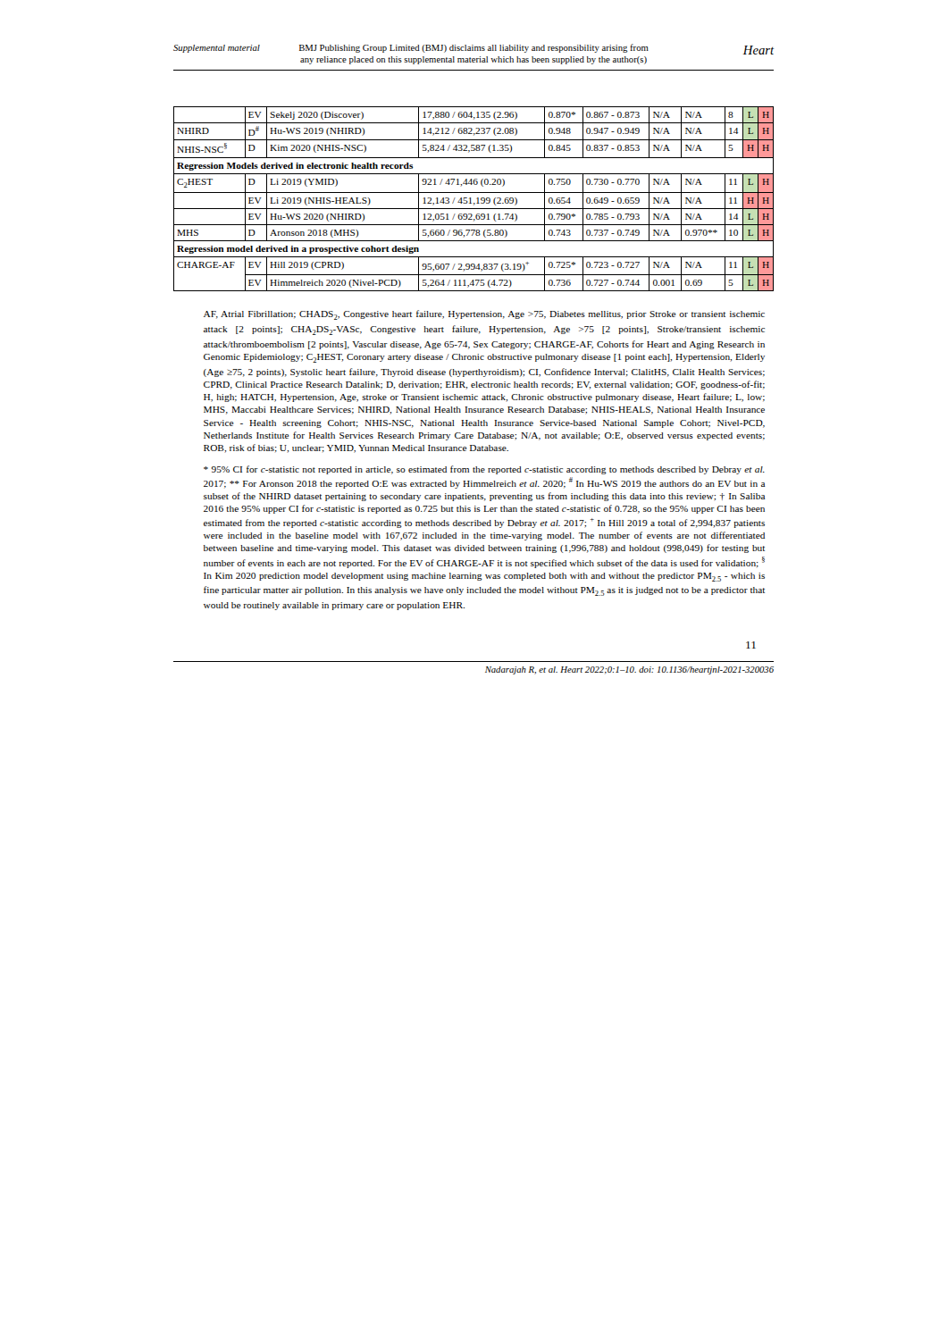Supplemental material
BMJ Publishing Group Limited (BMJ) disclaims all liability and responsibility arising from any reliance placed on this supplemental material which has been supplied by the author(s)
Heart
| | EV | Sekelj 2020 (Discover) | 17,880 / 604,135 (2.96) | 0.870* | 0.867 - 0.873 | N/A | N/A | 8 | L | H |
| NHIRD | D # | Hu-WS 2019 (NHIRD) | 14,212 / 682,237 (2.08) | 0.948 | 0.947 - 0.949 | N/A | N/A | 14 | L | H |
| NHIS-NSC § | D | Kim 2020 (NHIS-NSC) | 5,824 / 432,587 (1.35) | 0.845 | 0.837 - 0.853 | N/A | N/A | 5 | H | H |
| Regression Models derived in electronic health records |
| C 2 HEST | D | Li 2019 (YMID) | 921 / 471,446 (0.20) | 0.750 | 0.730 - 0.770 | N/A | N/A | 11 | L | H |
| | EV | Li 2019 (NHIS-HEALS) | 12,143 / 451,199 (2.69) | 0.654 | 0.649 - 0.659 | N/A | N/A | 11 | H | H |
| | EV | Hu-WS 2020 (NHIRD) | 12,051 / 692,691 (1.74) | 0.790* | 0.785 - 0.793 | N/A | N/A | 14 | L | H |
| MHS | D | Aronson 2018 (MHS) | 5,660 / 96,778 (5.80) | 0.743 | 0.737 - 0.749 | N/A | 0.970** | 10 | L | H |
| Regression model derived in a prospective cohort design |
| CHARGE-AF | EV | Hill 2019 (CPRD) | 95,607 / 2,994,837 (3.19) + | 0.725* | 0.723 - 0.727 | N/A | N/A | 11 | L | H |
| EV | Himmelreich 2020 (Nivel-PCD) | 5,264 / 111,475 (4.72) | 0.736 | 0.727 - 0.744 | 0.001 | 0.69 | 5 | L | H |
AF, Atrial Fibrillation; CHADS2, Congestive heart failure, Hypertension, Age >75, Diabetes mellitus, prior Stroke or transient ischemic attack [2 points]; CHA2DS2-VASc, Congestive heart failure, Hypertension, Age >75 [2 points], Stroke/transient ischemic attack/thromboembolism [2 points], Vascular disease, Age 65-74, Sex Category; CHARGE-AF, Cohorts for Heart and Aging Research in Genomic Epidemiology; C2HEST, Coronary artery disease / Chronic obstructive pulmonary disease [1 point each], Hypertension, Elderly (Age ≥75, 2 points), Systolic heart failure, Thyroid disease (hyperthyroidism); CI, Confidence Interval; ClalitHS, Clalit Health Services; CPRD, Clinical Practice Research Datalink; D, derivation; EHR, electronic health records; EV, external validation; GOF, goodness-of-fit; H, high; HATCH, Hypertension, Age, stroke or Transient ischemic attack, Chronic obstructive pulmonary disease, Heart failure; L, low; MHS, Maccabi Healthcare Services; NHIRD, National Health Insurance Research Database; NHIS-HEALS, National Health Insurance Service - Health screening Cohort; NHIS-NSC, National Health Insurance Service-based National Sample Cohort; Nivel-PCD, Netherlands Institute for Health Services Research Primary Care Database; N/A, not available; O:E, observed versus expected events; ROB, risk of bias; U, unclear; YMID, Yunnan Medical Insurance Database.
* 95% CI for c-statistic not reported in article, so estimated from the reported c-statistic according to methods described by Debray et al. 2017; ** For Aronson 2018 the reported O:E was extracted by Himmelreich et al. 2020; # In Hu-WS 2019 the authors do an EV but in a subset of the NHIRD dataset pertaining to secondary care inpatients, preventing us from including this data into this review; † In Saliba 2016 the 95% upper CI for c-statistic is reported as 0.725 but this is Ler than the stated c-statistic of 0.728, so the 95% upper CI has been estimated from the reported c-statistic according to methods described by Debray et al. 2017; + In Hill 2019 a total of 2,994,837 patients were included in the baseline model with 167,672 included in the time-varying model. The number of events are not differentiated between baseline and time-varying model. This dataset was divided between training (1,996,788) and holdout (998,049) for testing but number of events in each are not reported. For the EV of CHARGE-AF it is not specified which subset of the data is used for validation; § In Kim 2020 prediction model development using machine learning was completed both with and without the predictor PM2.5 - which is fine particular matter air pollution. In this analysis we have only included the model without PM2.5 as it is judged not to be a predictor that would be routinely available in primary care or population EHR.
11
Nadarajah R, et al. Heart 2022;0:1–10. doi: 10.1136/heartjnl-2021-320036